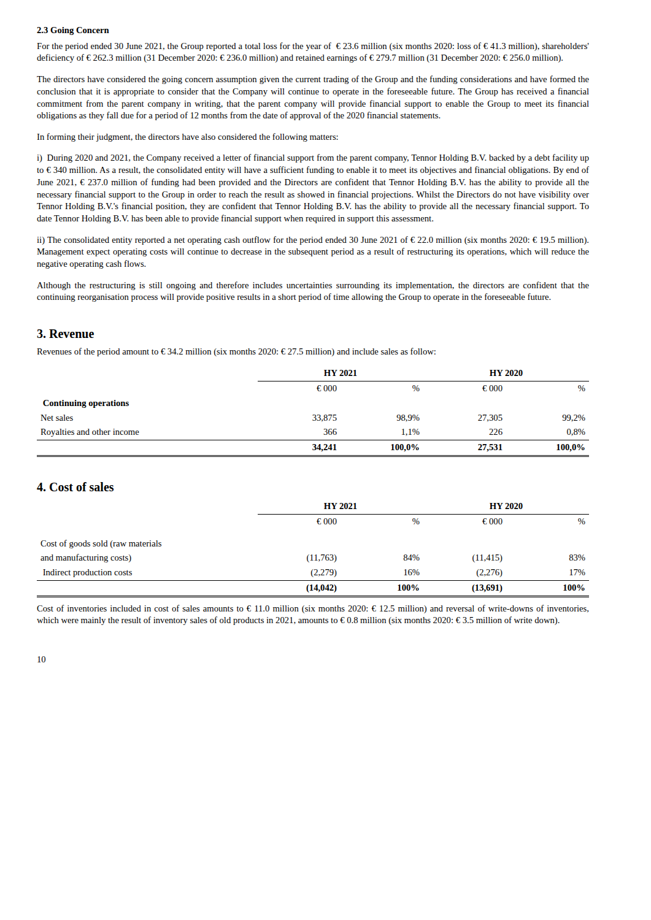2.3 Going Concern
For the period ended 30 June 2021, the Group reported a total loss for the year of € 23.6 million (six months 2020: loss of € 41.3 million), shareholders' deficiency of € 262.3 million (31 December 2020: € 236.0 million) and retained earnings of € 279.7 million (31 December 2020: € 256.0 million).
The directors have considered the going concern assumption given the current trading of the Group and the funding considerations and have formed the conclusion that it is appropriate to consider that the Company will continue to operate in the foreseeable future. The Group has received a financial commitment from the parent company in writing, that the parent company will provide financial support to enable the Group to meet its financial obligations as they fall due for a period of 12 months from the date of approval of the 2020 financial statements.
In forming their judgment, the directors have also considered the following matters:
i) During 2020 and 2021, the Company received a letter of financial support from the parent company, Tennor Holding B.V. backed by a debt facility up to € 340 million. As a result, the consolidated entity will have a sufficient funding to enable it to meet its objectives and financial obligations. By end of June 2021, € 237.0 million of funding had been provided and the Directors are confident that Tennor Holding B.V. has the ability to provide all the necessary financial support to the Group in order to reach the result as showed in financial projections. Whilst the Directors do not have visibility over Tennor Holding B.V.'s financial position, they are confident that Tennor Holding B.V. has the ability to provide all the necessary financial support. To date Tennor Holding B.V. has been able to provide financial support when required in support this assessment.
ii) The consolidated entity reported a net operating cash outflow for the period ended 30 June 2021 of € 22.0 million (six months 2020: € 19.5 million). Management expect operating costs will continue to decrease in the subsequent period as a result of restructuring its operations, which will reduce the negative operating cash flows.
Although the restructuring is still ongoing and therefore includes uncertainties surrounding its implementation, the directors are confident that the continuing reorganisation process will provide positive results in a short period of time allowing the Group to operate in the foreseeable future.
3. Revenue
Revenues of the period amount to € 34.2 million (six months 2020: € 27.5 million) and include sales as follow:
| | HY 2021 | HY 2020 |
| | € 000 | % | € 000 | % |
| Continuing operations | | | | |
| Net sales | 33,875 | 98,9% | 27,305 | 99,2% |
| Royalties and other income | 366 | 1,1% | 226 | 0,8% |
| | 34,241 | 100,0% | 27,531 | 100,0% |
4. Cost of sales
| | HY 2021 | HY 2020 |
| | € 000 | % | € 000 | % |
| Cost of goods sold (raw materials | | | | |
| and manufacturing costs) | (11,763) | 84% | (11,415) | 83% |
| Indirect production costs | (2,279) | 16% | (2,276) | 17% |
| | (14,042) | 100% | (13,691) | 100% |
Cost of inventories included in cost of sales amounts to € 11.0 million (six months 2020: € 12.5 million) and reversal of write-downs of inventories, which were mainly the result of inventory sales of old products in 2021, amounts to € 0.8 million (six months 2020: € 3.5 million of write down).
10